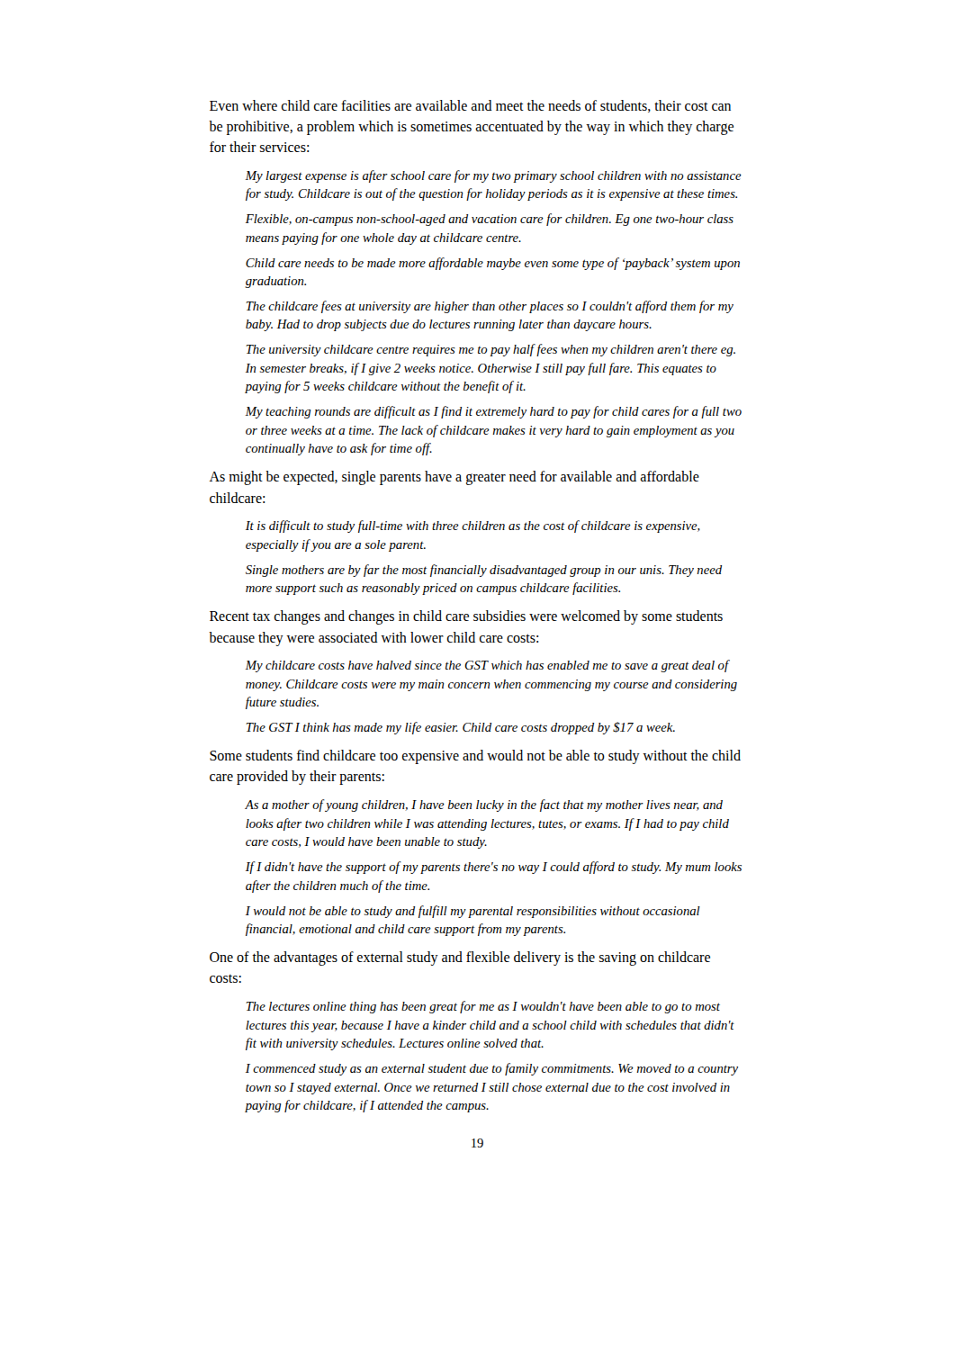Even where child care facilities are available and meet the needs of students, their cost can be prohibitive, a problem which is sometimes accentuated by the way in which they charge for their services:
My largest expense is after school care for my two primary school children with no assistance for study. Childcare is out of the question for holiday periods as it is expensive at these times.
Flexible, on-campus non-school-aged and vacation care for children. Eg one two-hour class means paying for one whole day at childcare centre.
Child care needs to be made more affordable maybe even some type of ‘payback’ system upon graduation.
The childcare fees at university are higher than other places so I couldn't afford them for my baby. Had to drop subjects due do lectures running later than daycare hours.
The university childcare centre requires me to pay half fees when my children aren't there eg. In semester breaks, if I give 2 weeks notice. Otherwise I still pay full fare. This equates to paying for 5 weeks childcare without the benefit of it.
My teaching rounds are difficult as I find it extremely hard to pay for child cares for a full two or three weeks at a time. The lack of childcare makes it very hard to gain employment as you continually have to ask for time off.
As might be expected, single parents have a greater need for available and affordable childcare:
It is difficult to study full-time with three children as the cost of childcare is expensive, especially if you are a sole parent.
Single mothers are by far the most financially disadvantaged group in our unis. They need more support such as reasonably priced on campus childcare facilities.
Recent tax changes and changes in child care subsidies were welcomed by some students because they were associated with lower child care costs:
My childcare costs have halved since the GST which has enabled me to save a great deal of money. Childcare costs were my main concern when commencing my course and considering future studies.
The GST I think has made my life easier. Child care costs dropped by $17 a week.
Some students find childcare too expensive and would not be able to study without the child care provided by their parents:
As a mother of young children, I have been lucky in the fact that my mother lives near, and looks after two children while I was attending lectures, tutes, or exams. If I had to pay child care costs, I would have been unable to study.
If I didn't have the support of my parents there's no way I could afford to study. My mum looks after the children much of the time.
I would not be able to study and fulfill my parental responsibilities without occasional financial, emotional and child care support from my parents.
One of the advantages of external study and flexible delivery is the saving on childcare costs:
The lectures online thing has been great for me as I wouldn't have been able to go to most lectures this year, because I have a kinder child and a school child with schedules that didn't fit with university schedules. Lectures online solved that.
I commenced study as an external student due to family commitments. We moved to a country town so I stayed external. Once we returned I still chose external due to the cost involved in paying for childcare, if I attended the campus.
19